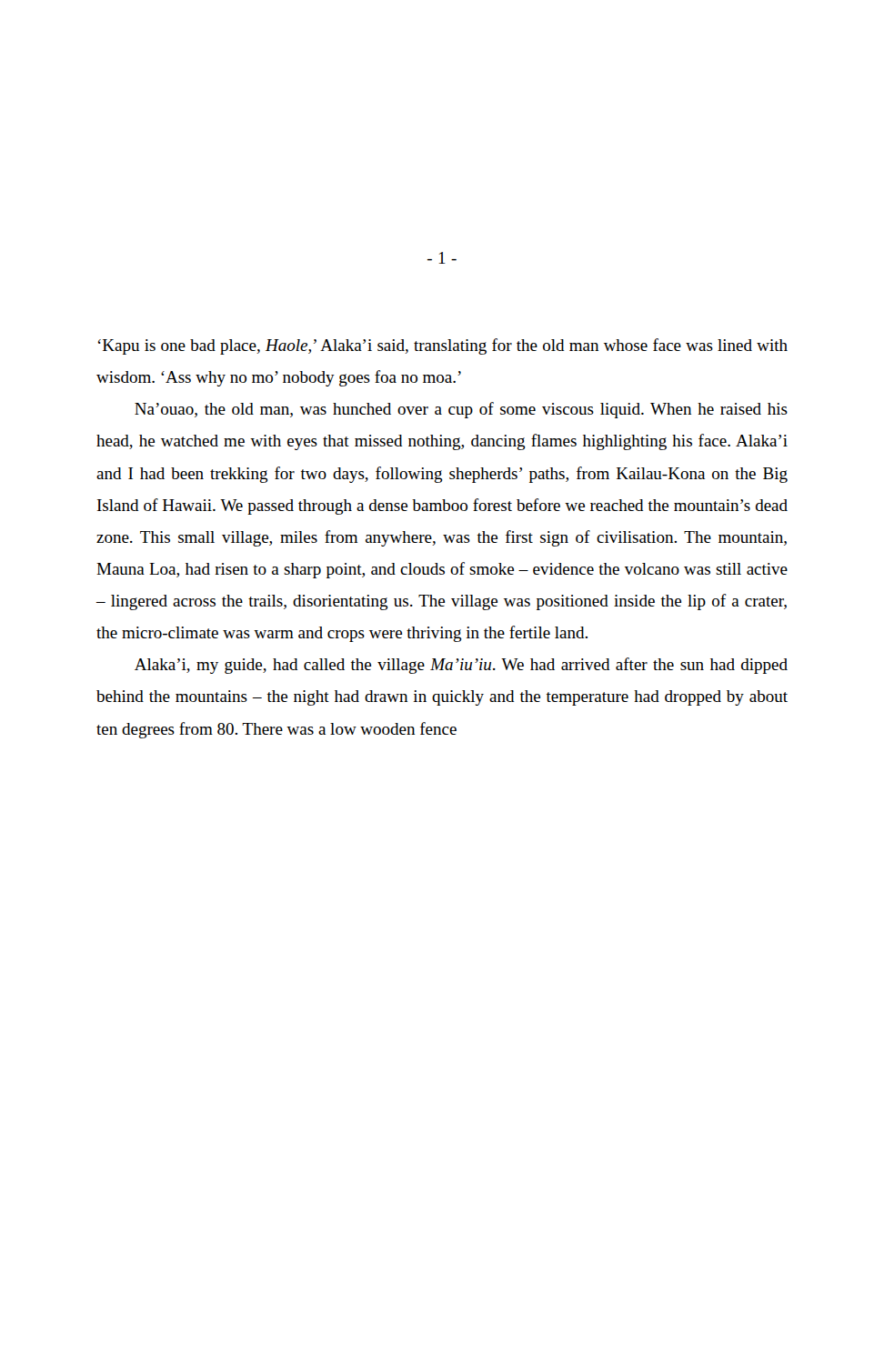- 1 -
‘Kapu is one bad place, Haole,’ Alaka’i said, translating for the old man whose face was lined with wisdom. ‘Ass why no mo’ nobody goes foa no moa.’
Na’ouao, the old man, was hunched over a cup of some viscous liquid. When he raised his head, he watched me with eyes that missed nothing, dancing flames highlighting his face. Alaka’i and I had been trekking for two days, following shepherds’ paths, from Kailau-Kona on the Big Island of Hawaii. We passed through a dense bamboo forest before we reached the mountain’s dead zone. This small village, miles from anywhere, was the first sign of civilisation. The mountain, Mauna Loa, had risen to a sharp point, and clouds of smoke – evidence the volcano was still active – lingered across the trails, disorientating us. The village was positioned inside the lip of a crater, the micro-climate was warm and crops were thriving in the fertile land.
Alaka’i, my guide, had called the village Ma’iu’iu. We had arrived after the sun had dipped behind the mountains – the night had drawn in quickly and the temperature had dropped by about ten degrees from 80. There was a low wooden fence